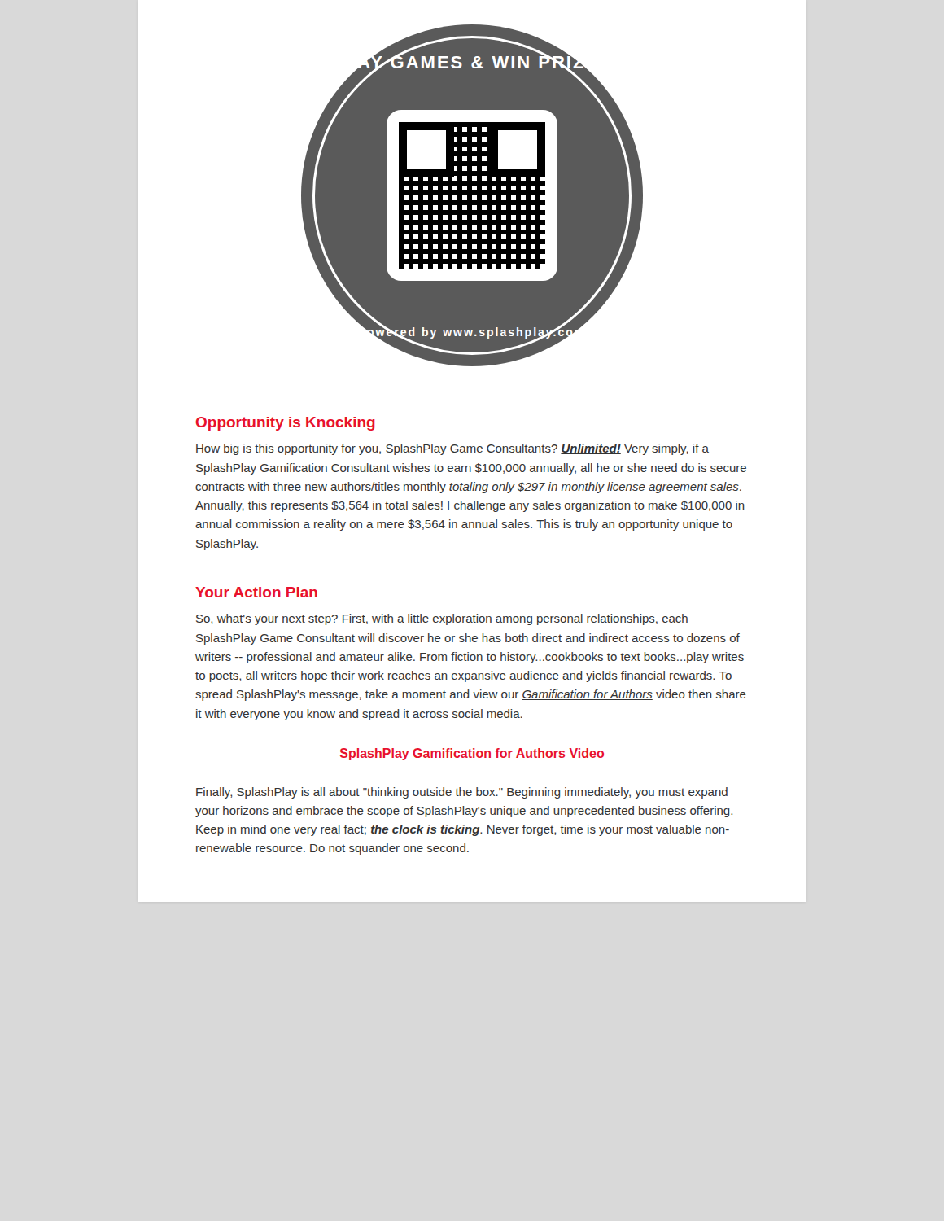Play Games & Win Prizes
Powered by www.splashplay.com
Opportunity is Knocking
How big is this opportunity for you, SplashPlay Game Consultants? Unlimited! Very simply, if a SplashPlay Gamification Consultant wishes to earn $100,000 annually, all he or she need do is secure contracts with three new authors/titles monthly totaling only $297 in monthly license agreement sales. Annually, this represents $3,564 in total sales! I challenge any sales organization to make $100,000 in annual commission a reality on a mere $3,564 in annual sales. This is truly an opportunity unique to SplashPlay.
Your Action Plan
So, what's your next step? First, with a little exploration among personal relationships, each SplashPlay Game Consultant will discover he or she has both direct and indirect access to dozens of writers -- professional and amateur alike. From fiction to history...cookbooks to text books...play writes to poets, all writers hope their work reaches an expansive audience and yields financial rewards. To spread SplashPlay's message, take a moment and view our Gamification for Authors video then share it with everyone you know and spread it across social media.
SplashPlay Gamification for Authors Video
Finally, SplashPlay is all about "thinking outside the box." Beginning immediately, you must expand your horizons and embrace the scope of SplashPlay's unique and unprecedented business offering. Keep in mind one very real fact; the clock is ticking. Never forget, time is your most valuable non-renewable resource. Do not squander one second.